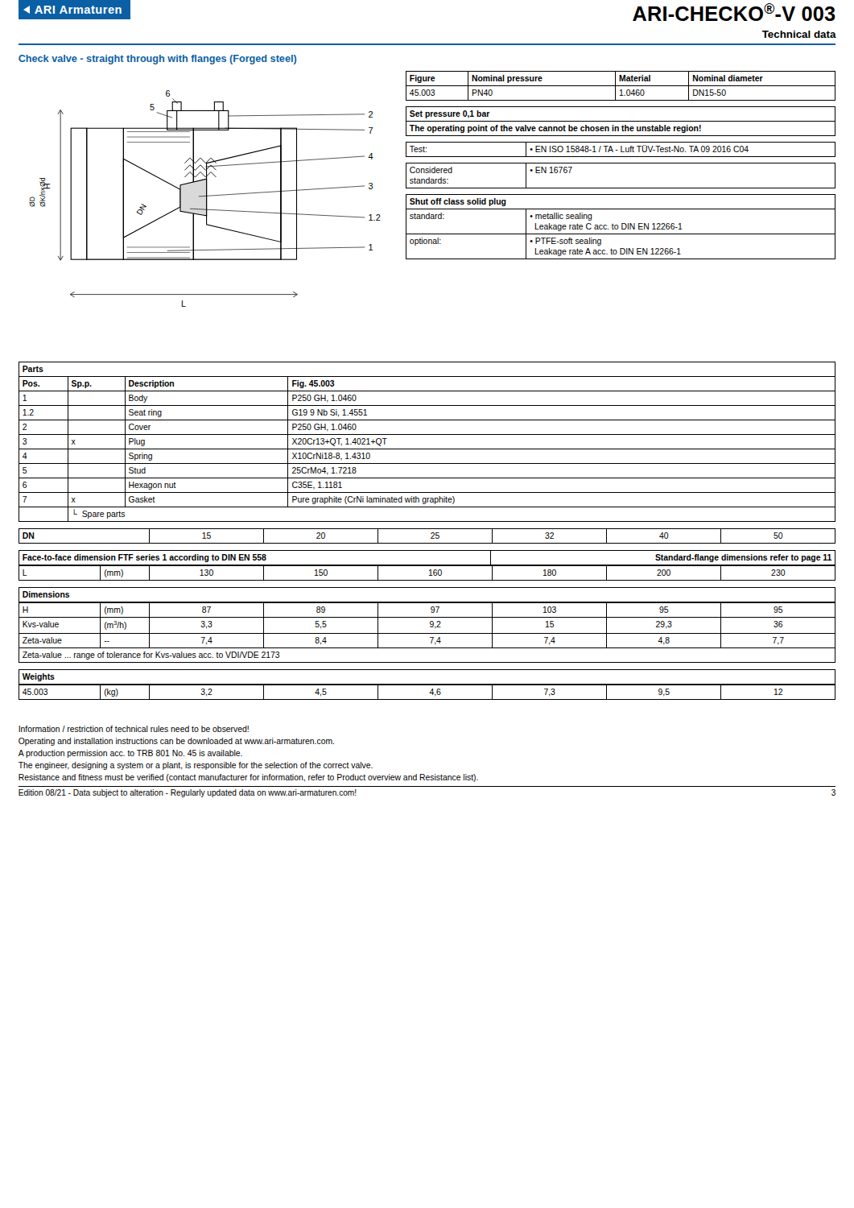ARI Armaturen
ARI-CHECKO®-V 003
Technical data
Check valve - straight through with flanges (Forged steel)
H L ØD ØK/n×Ød DN 6 5 2 7 4 3 1.2 1
| Figure | Nominal pressure | Material | Nominal diameter |
| --- | --- | --- | --- |
| 45.003 | PN40 | 1.0460 | DN15-50 |
| Set pressure 0,1 bar |
| The operating point of the valve cannot be chosen in the unstable region! |
| Test: | • EN ISO 15848-1 / TA - Luft TÜV-Test-No. TA 09 2016 C04 |
| Considered standards: | • EN 16767 |
| Shut off class solid plug |
| standard: | • metallic sealing Leakage rate C acc. to DIN EN 12266-1 |
| optional: | • PTFE-soft sealing Leakage rate A acc. to DIN EN 12266-1 |
| Parts |
| Pos. | Sp.p. | Description | Fig. 45.003 |
| 1 | | Body | P250 GH, 1.0460 |
| 1.2 | | Seat ring | G19 9 Nb Si, 1.4551 |
| 2 | | Cover | P250 GH, 1.0460 |
| 3 | x | Plug | X20Cr13+QT, 1.4021+QT |
| 4 | | Spring | X10CrNi18-8, 1.4310 |
| 5 | | Stud | 25CrMo4, 1.7218 |
| 6 | | Hexagon nut | C35E, 1.1181 |
| 7 | x | Gasket | Pure graphite (CrNi laminated with graphite) |
| | └ Spare parts |
| DN | 15 | 20 | 25 | 32 | 40 | 50 |
| Face-to-face dimension FTF series 1 according to DIN EN 558 | Standard-flange dimensions refer to page 11 |
| L | (mm) | 130 | 150 | 160 | 180 | 200 | 230 |
| Dimensions |
| H | (mm) | 87 | 89 | 97 | 103 | 95 | 95 |
| Kvs-value | (m 3 /h) | 3,3 | 5,5 | 9,2 | 15 | 29,3 | 36 |
| Zeta-value | -- | 7,4 | 8,4 | 7,4 | 7,4 | 4,8 | 7,7 |
| Zeta-value ... range of tolerance for Kvs-values acc. to VDI/VDE 2173 |
| Weights |
| 45.003 | (kg) | 3,2 | 4,5 | 4,6 | 7,3 | 9,5 | 12 |
Information / restriction of technical rules need to be observed!
Operating and installation instructions can be downloaded at www.ari-armaturen.com.
A production permission acc. to TRB 801 No. 45 is available.
The engineer, designing a system or a plant, is responsible for the selection of the correct valve.
Resistance and fitness must be verified (contact manufacturer for information, refer to Product overview and Resistance list).
Edition 08/21 - Data subject to alteration - Regularly updated data on www.ari-armaturen.com! 3